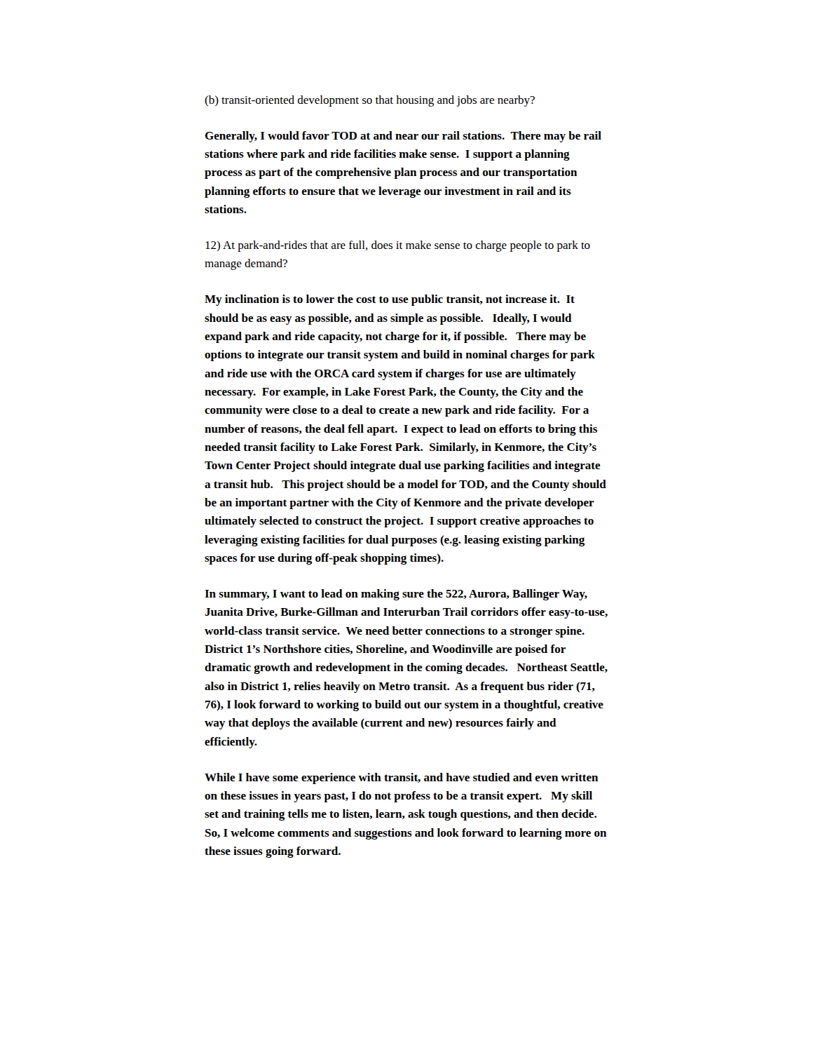(b) transit-oriented development so that housing and jobs are nearby?
Generally, I would favor TOD at and near our rail stations. There may be rail stations where park and ride facilities make sense. I support a planning process as part of the comprehensive plan process and our transportation planning efforts to ensure that we leverage our investment in rail and its stations.
12) At park-and-rides that are full, does it make sense to charge people to park to manage demand?
My inclination is to lower the cost to use public transit, not increase it. It should be as easy as possible, and as simple as possible. Ideally, I would expand park and ride capacity, not charge for it, if possible. There may be options to integrate our transit system and build in nominal charges for park and ride use with the ORCA card system if charges for use are ultimately necessary. For example, in Lake Forest Park, the County, the City and the community were close to a deal to create a new park and ride facility. For a number of reasons, the deal fell apart. I expect to lead on efforts to bring this needed transit facility to Lake Forest Park. Similarly, in Kenmore, the City’s Town Center Project should integrate dual use parking facilities and integrate a transit hub. This project should be a model for TOD, and the County should be an important partner with the City of Kenmore and the private developer ultimately selected to construct the project. I support creative approaches to leveraging existing facilities for dual purposes (e.g. leasing existing parking spaces for use during off-peak shopping times).
In summary, I want to lead on making sure the 522, Aurora, Ballinger Way, Juanita Drive, Burke-Gillman and Interurban Trail corridors offer easy-to-use, world-class transit service. We need better connections to a stronger spine. District 1’s Northshore cities, Shoreline, and Woodinville are poised for dramatic growth and redevelopment in the coming decades. Northeast Seattle, also in District 1, relies heavily on Metro transit. As a frequent bus rider (71, 76), I look forward to working to build out our system in a thoughtful, creative way that deploys the available (current and new) resources fairly and efficiently.
While I have some experience with transit, and have studied and even written on these issues in years past, I do not profess to be a transit expert. My skill set and training tells me to listen, learn, ask tough questions, and then decide. So, I welcome comments and suggestions and look forward to learning more on these issues going forward.